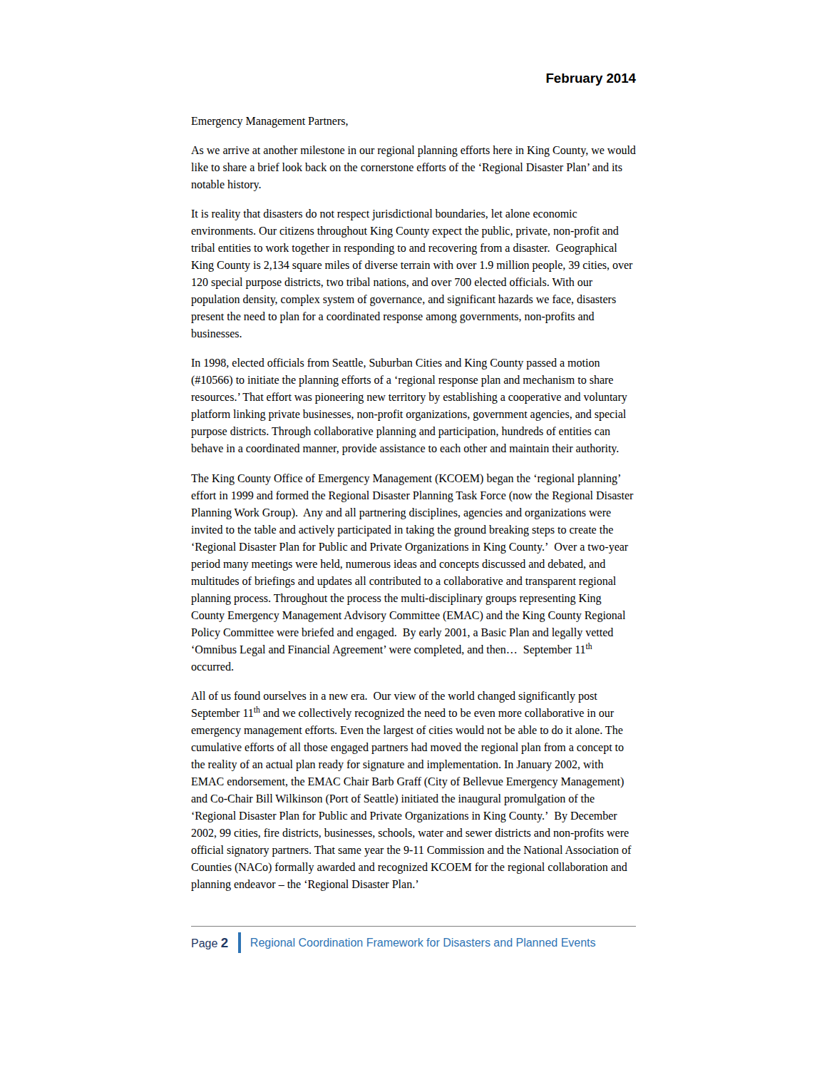February 2014
Emergency Management Partners,
As we arrive at another milestone in our regional planning efforts here in King County, we would like to share a brief look back on the cornerstone efforts of the ‘Regional Disaster Plan’ and its notable history.
It is reality that disasters do not respect jurisdictional boundaries, let alone economic environments. Our citizens throughout King County expect the public, private, non-profit and tribal entities to work together in responding to and recovering from a disaster. Geographical King County is 2,134 square miles of diverse terrain with over 1.9 million people, 39 cities, over 120 special purpose districts, two tribal nations, and over 700 elected officials. With our population density, complex system of governance, and significant hazards we face, disasters present the need to plan for a coordinated response among governments, non-profits and businesses.
In 1998, elected officials from Seattle, Suburban Cities and King County passed a motion (#10566) to initiate the planning efforts of a ‘regional response plan and mechanism to share resources.’ That effort was pioneering new territory by establishing a cooperative and voluntary platform linking private businesses, non-profit organizations, government agencies, and special purpose districts. Through collaborative planning and participation, hundreds of entities can behave in a coordinated manner, provide assistance to each other and maintain their authority.
The King County Office of Emergency Management (KCOEM) began the ‘regional planning’ effort in 1999 and formed the Regional Disaster Planning Task Force (now the Regional Disaster Planning Work Group). Any and all partnering disciplines, agencies and organizations were invited to the table and actively participated in taking the ground breaking steps to create the ‘Regional Disaster Plan for Public and Private Organizations in King County.’ Over a two-year period many meetings were held, numerous ideas and concepts discussed and debated, and multitudes of briefings and updates all contributed to a collaborative and transparent regional planning process. Throughout the process the multi-disciplinary groups representing King County Emergency Management Advisory Committee (EMAC) and the King County Regional Policy Committee were briefed and engaged. By early 2001, a Basic Plan and legally vetted ‘Omnibus Legal and Financial Agreement’ were completed, and then… September 11th occurred.
All of us found ourselves in a new era. Our view of the world changed significantly post September 11th and we collectively recognized the need to be even more collaborative in our emergency management efforts. Even the largest of cities would not be able to do it alone. The cumulative efforts of all those engaged partners had moved the regional plan from a concept to the reality of an actual plan ready for signature and implementation. In January 2002, with EMAC endorsement, the EMAC Chair Barb Graff (City of Bellevue Emergency Management) and Co-Chair Bill Wilkinson (Port of Seattle) initiated the inaugural promulgation of the ‘Regional Disaster Plan for Public and Private Organizations in King County.’ By December 2002, 99 cities, fire districts, businesses, schools, water and sewer districts and non-profits were official signatory partners. That same year the 9-11 Commission and the National Association of Counties (NACo) formally awarded and recognized KCOEM for the regional collaboration and planning endeavor – the ‘Regional Disaster Plan.’
Page 2 Regional Coordination Framework for Disasters and Planned Events